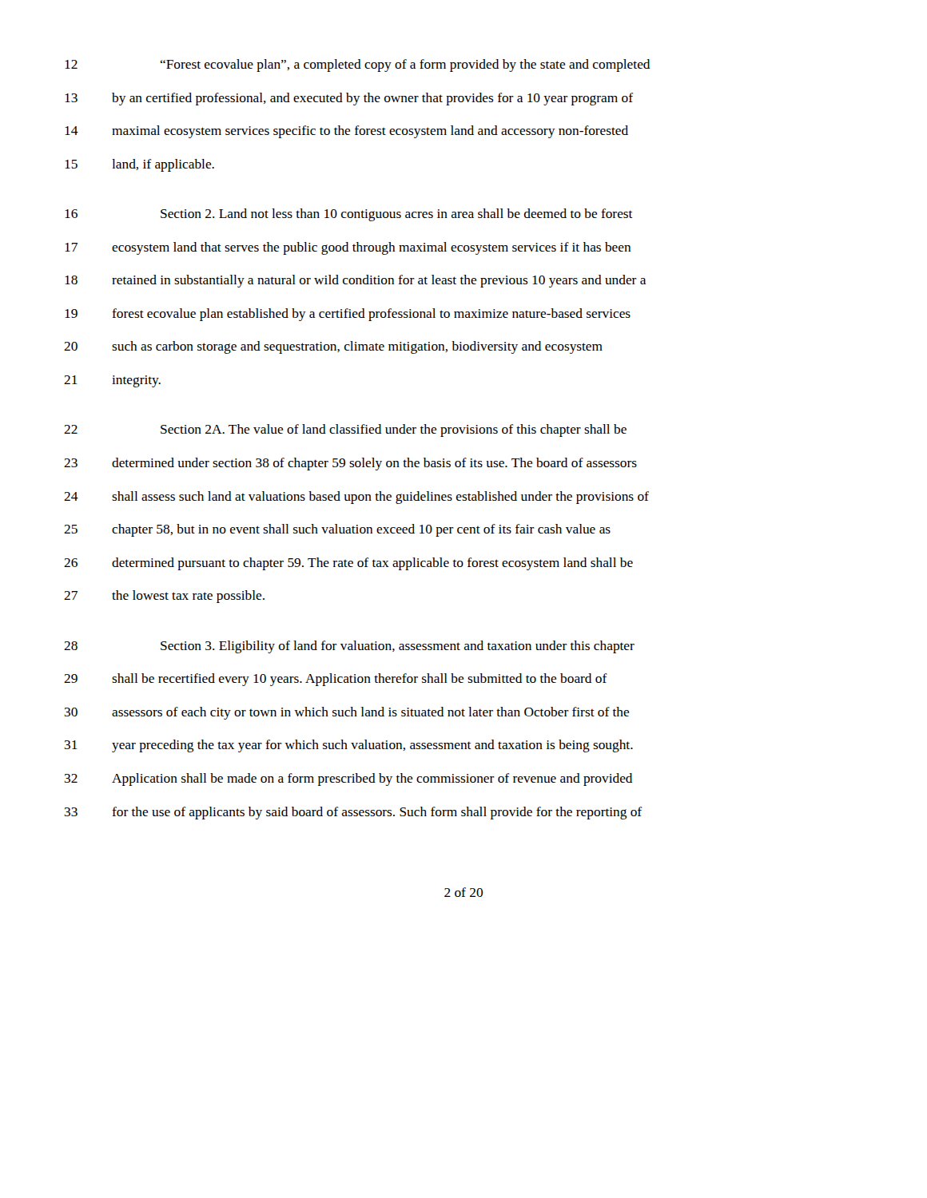12
“Forest ecovalue plan”, a completed copy of a form provided by the state and completed
13
by an certified professional, and executed by the owner that provides for a 10 year program of
14
maximal ecosystem services specific to the forest ecosystem land and accessory non-forested
15
land, if applicable.
16
Section 2. Land not less than 10 contiguous acres in area shall be deemed to be forest
17
ecosystem land that serves the public good through maximal ecosystem services if it has been
18
retained in substantially a natural or wild condition for at least the previous 10 years and under a
19
forest ecovalue plan established by a certified professional to maximize nature-based services
20
such as carbon storage and sequestration, climate mitigation, biodiversity and ecosystem
21
integrity.
22
Section 2A. The value of land classified under the provisions of this chapter shall be
23
determined under section 38 of chapter 59 solely on the basis of its use. The board of assessors
24
shall assess such land at valuations based upon the guidelines established under the provisions of
25
chapter 58, but in no event shall such valuation exceed 10 per cent of its fair cash value as
26
determined pursuant to chapter 59. The rate of tax applicable to forest ecosystem land shall be
27
the lowest tax rate possible.
28
Section 3. Eligibility of land for valuation, assessment and taxation under this chapter
29
shall be recertified every 10 years. Application therefor shall be submitted to the board of
30
assessors of each city or town in which such land is situated not later than October first of the
31
year preceding the tax year for which such valuation, assessment and taxation is being sought.
32
Application shall be made on a form prescribed by the commissioner of revenue and provided
33
for the use of applicants by said board of assessors. Such form shall provide for the reporting of
2 of 20